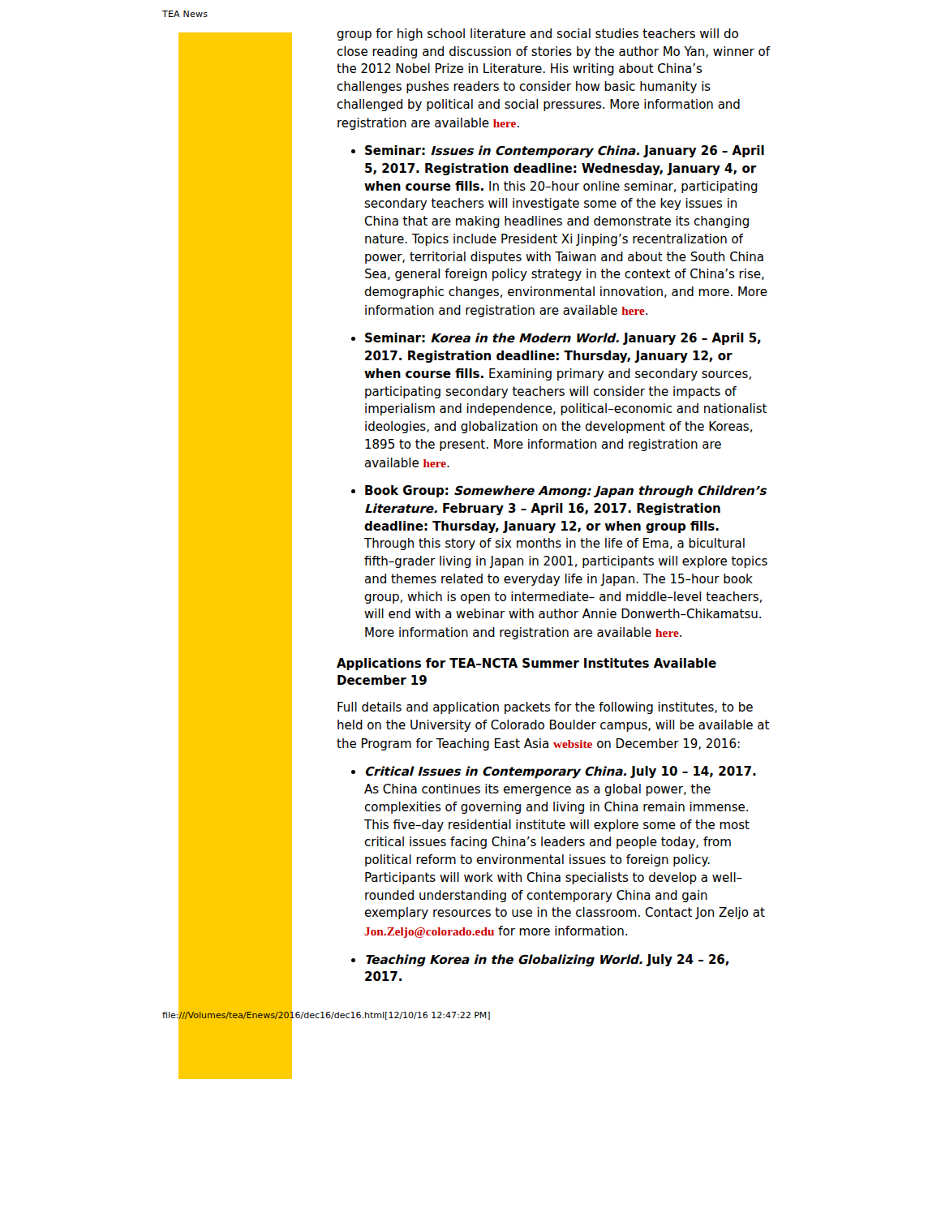TEA News
group for high school literature and social studies teachers will do close reading and discussion of stories by the author Mo Yan, winner of the 2012 Nobel Prize in Literature. His writing about China’s challenges pushes readers to consider how basic humanity is challenged by political and social pressures. More information and registration are available here.
Seminar: Issues in Contemporary China. January 26 – April 5, 2017. Registration deadline: Wednesday, January 4, or when course fills. In this 20–hour online seminar, participating secondary teachers will investigate some of the key issues in China that are making headlines and demonstrate its changing nature. Topics include President Xi Jinping’s recentralization of power, territorial disputes with Taiwan and about the South China Sea, general foreign policy strategy in the context of China’s rise, demographic changes, environmental innovation, and more. More information and registration are available here.
Seminar: Korea in the Modern World. January 26 – April 5, 2017. Registration deadline: Thursday, January 12, or when course fills. Examining primary and secondary sources, participating secondary teachers will consider the impacts of imperialism and independence, political–economic and nationalist ideologies, and globalization on the development of the Koreas, 1895 to the present. More information and registration are available here.
Book Group: Somewhere Among: Japan through Children’s Literature. February 3 – April 16, 2017. Registration deadline: Thursday, January 12, or when group fills. Through this story of six months in the life of Ema, a bicultural fifth–grader living in Japan in 2001, participants will explore topics and themes related to everyday life in Japan. The 15–hour book group, which is open to intermediate– and middle–level teachers, will end with a webinar with author Annie Donwerth–Chikamatsu. More information and registration are available here.
Applications for TEA–NCTA Summer Institutes Available December 19
Full details and application packets for the following institutes, to be held on the University of Colorado Boulder campus, will be available at the Program for Teaching East Asia website on December 19, 2016:
Critical Issues in Contemporary China. July 10 – 14, 2017. As China continues its emergence as a global power, the complexities of governing and living in China remain immense. This five–day residential institute will explore some of the most critical issues facing China’s leaders and people today, from political reform to environmental issues to foreign policy. Participants will work with China specialists to develop a well–rounded understanding of contemporary China and gain exemplary resources to use in the classroom. Contact Jon Zeljo at Jon.Zeljo@colorado.edu for more information.
Teaching Korea in the Globalizing World. July 24 – 26, 2017.
file:///Volumes/tea/Enews/2016/dec16/dec16.html[12/10/16 12:47:22 PM]